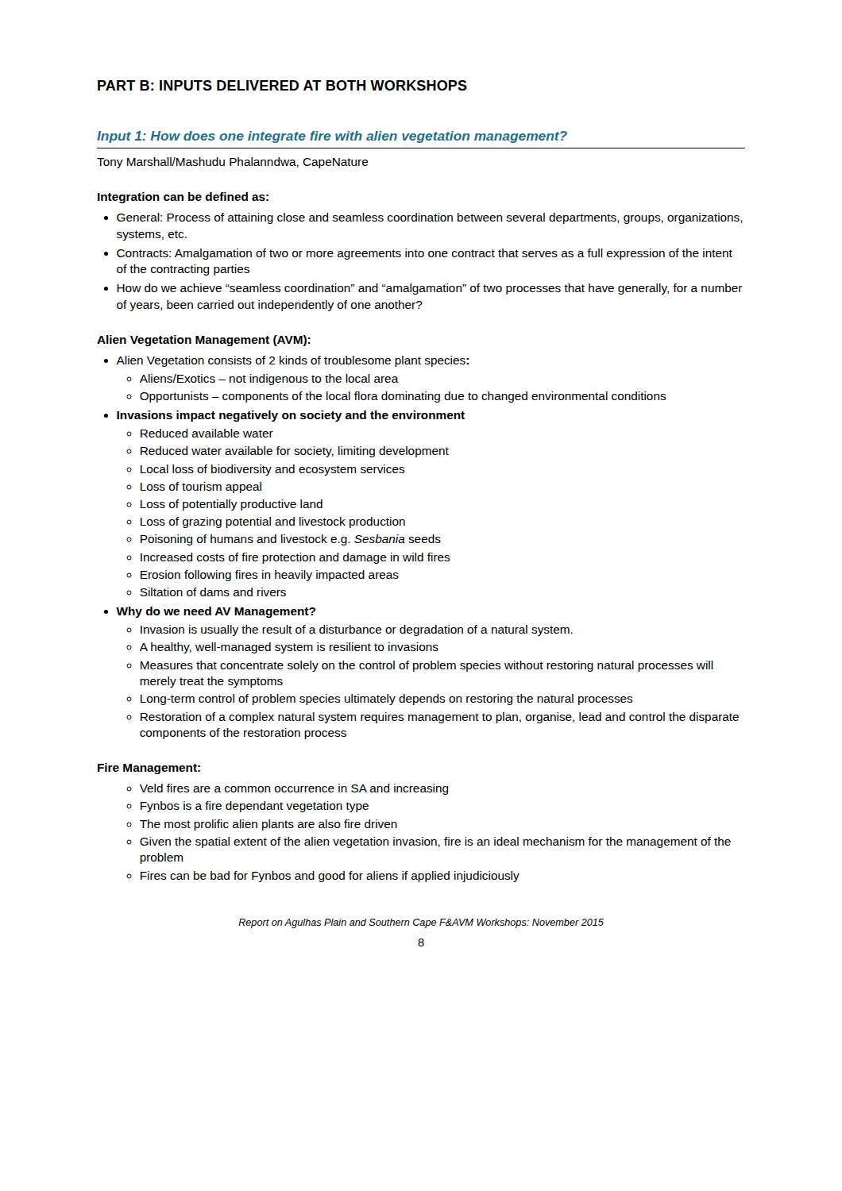PART B: INPUTS DELIVERED AT BOTH WORKSHOPS
Input 1: How does one integrate fire with alien vegetation management?
Tony Marshall/Mashudu Phalanndwa, CapeNature
Integration can be defined as:
General: Process of attaining close and seamless coordination between several departments, groups, organizations, systems, etc.
Contracts: Amalgamation of two or more agreements into one contract that serves as a full expression of the intent of the contracting parties
How do we achieve “seamless coordination” and “amalgamation” of two processes that have generally, for a number of years, been carried out independently of one another?
Alien Vegetation Management (AVM):
Alien Vegetation consists of 2 kinds of troublesome plant species:
Aliens/Exotics – not indigenous to the local area
Opportunists – components of the local flora dominating due to changed environmental conditions
Invasions impact negatively on society and the environment
Reduced available water
Reduced water available for society, limiting development
Local loss of biodiversity and ecosystem services
Loss of tourism appeal
Loss of potentially productive land
Loss of grazing potential and livestock production
Poisoning of humans and livestock e.g. Sesbania seeds
Increased costs of fire protection and damage in wild fires
Erosion following fires in heavily impacted areas
Siltation of dams and rivers
Why do we need AV Management?
Invasion is usually the result of a disturbance or degradation of a natural system.
A healthy, well-managed system is resilient to invasions
Measures that concentrate solely on the control of problem species without restoring natural processes will merely treat the symptoms
Long-term control of problem species ultimately depends on restoring the natural processes
Restoration of a complex natural system requires management to plan, organise, lead and control the disparate components of the restoration process
Fire Management:
Veld fires are a common occurrence in SA and increasing
Fynbos is a fire dependant vegetation type
The most prolific alien plants are also fire driven
Given the spatial extent of the alien vegetation invasion, fire is an ideal mechanism for the management of the problem
Fires can be bad for Fynbos and good for aliens if applied injudiciously
Report on Agulhas Plain and Southern Cape F&AVM Workshops: November 2015
8